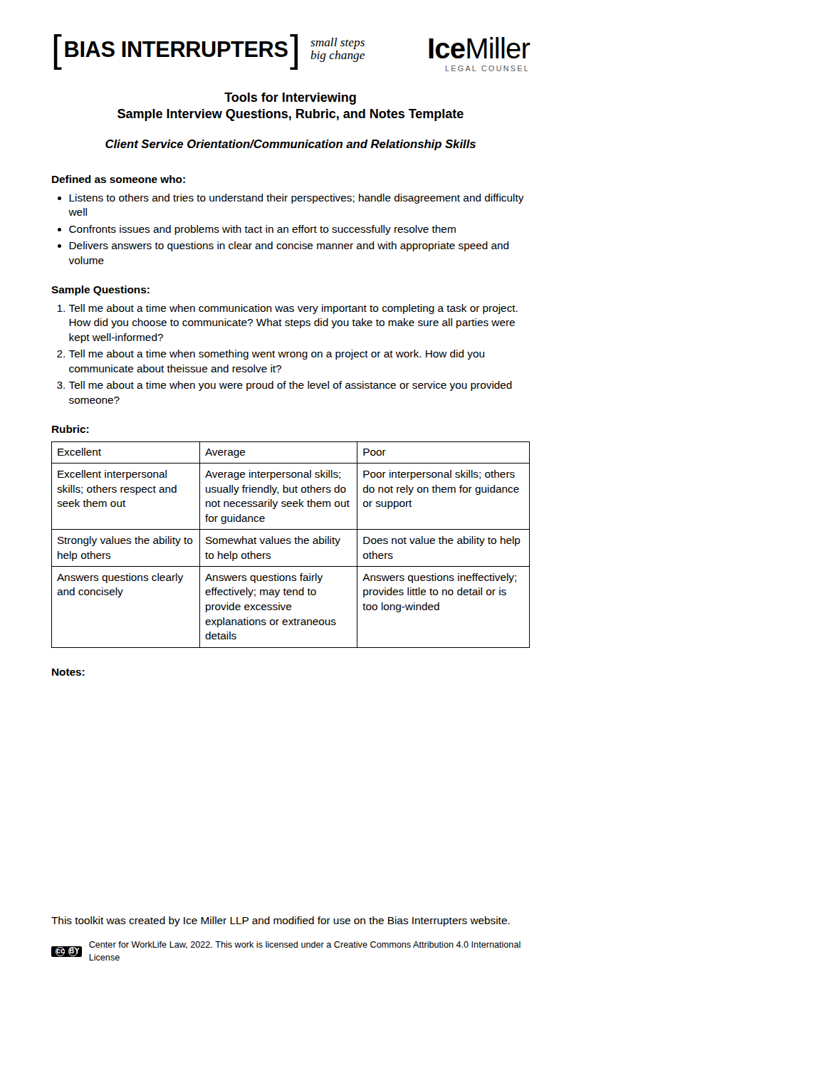[BIAS INTERRUPTERS]
small steps
big change
Ice Miller
LEGAL COUNSEL
Tools for Interviewing
Sample Interview Questions, Rubric, and Notes Template
Client Service Orientation/Communication and Relationship Skills
Defined as someone who:
Listens to others and tries to understand their perspectives; handle disagreement and difficulty well
Confronts issues and problems with tact in an effort to successfully resolve them
Delivers answers to questions in clear and concise manner and with appropriate speed and volume
Sample Questions:
Tell me about a time when communication was very important to completing a task or project. How did you choose to communicate? What steps did you take to make sure all parties were kept well-informed?
Tell me about a time when something went wrong on a project or at work. How did you communicate about theissue and resolve it?
Tell me about a time when you were proud of the level of assistance or service you provided someone?
Rubric:
| Excellent | Average | Poor |
| --- | --- | --- |
| Excellent interpersonal skills; others respect and seek them out | Average interpersonal skills; usually friendly, but others do not necessarily seek them out for guidance | Poor interpersonal skills; others do not rely on them for guidance or support |
| Strongly values the ability to help others | Somewhat values the ability to help others | Does not value the ability to help others |
| Answers questions clearly and concisely | Answers questions fairly effectively; may tend to provide excessive explanations or extraneous details | Answers questions ineffectively; provides little to no detail or is too long-winded |
Notes:
This toolkit was created by Ice Miller LLP and modified for use on the Bias Interrupters website.
cc BY Center for WorkLife Law, 2022. This work is licensed under a Creative Commons Attribution 4.0 International License